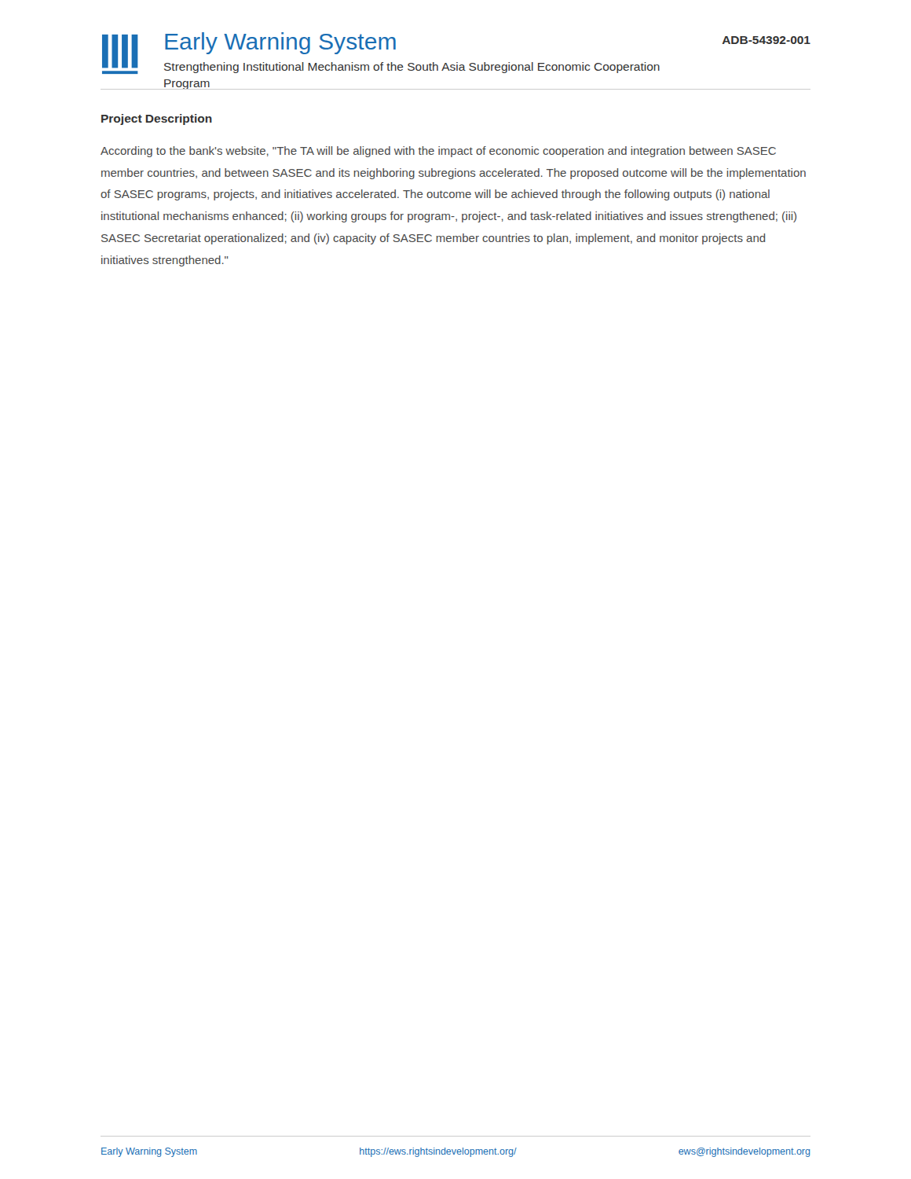Early Warning System
Strengthening Institutional Mechanism of the South Asia Subregional Economic Cooperation Program
ADB-54392-001
Project Description
According to the bank's website, "The TA will be aligned with the impact of economic cooperation and integration between SASEC member countries, and between SASEC and its neighboring subregions accelerated. The proposed outcome will be the implementation of SASEC programs, projects, and initiatives accelerated. The outcome will be achieved through the following outputs (i) national institutional mechanisms enhanced; (ii) working groups for program-, project-, and task-related initiatives and issues strengthened; (iii) SASEC Secretariat operationalized; and (iv) capacity of SASEC member countries to plan, implement, and monitor projects and initiatives strengthened."
Early Warning System https://ews.rightsindevelopment.org/ ews@rightsindevelopment.org